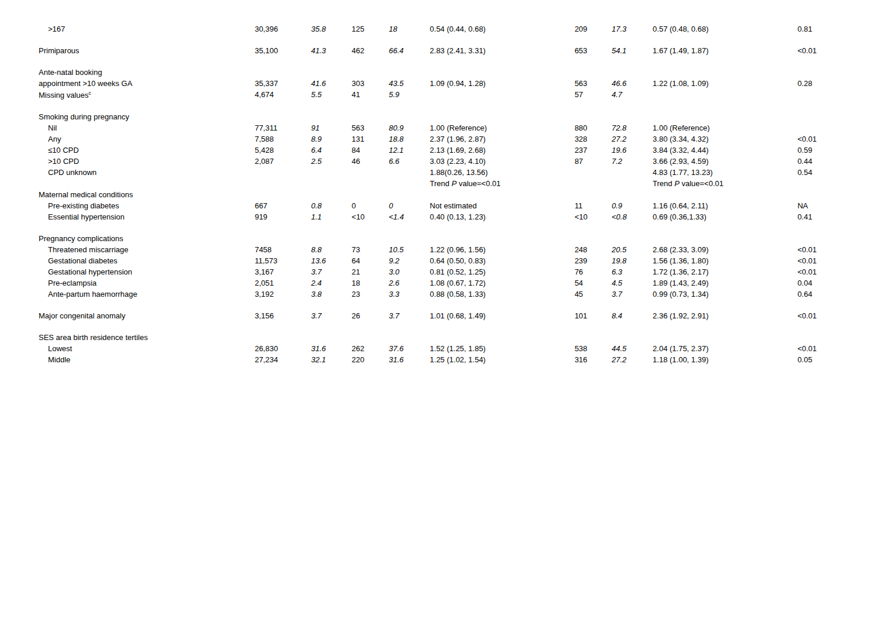| >167 | 30,396 | 35.8 | 125 | 18 | 0.54 (0.44, 0.68) | 209 | 17.3 | 0.57 (0.48, 0.68) | 0.81 |
| Primiparous | 35,100 | 41.3 | 462 | 66.4 | 2.83 (2.41, 3.31) | 653 | 54.1 | 1.67 (1.49, 1.87) | <0.01 |
| Ante-natal booking | |
| appointment >10 weeks GA | 35,337 | 41.6 | 303 | 43.5 | 1.09 (0.94, 1.28) | 563 | 46.6 | 1.22 (1.08, 1.09) | 0.28 |
| Missing values c | 4,674 | 5.5 | 41 | 5.9 | | 57 | 4.7 | | |
| Smoking during pregnancy | |
| Nil | 77,311 | 91 | 563 | 80.9 | 1.00 (Reference) | 880 | 72.8 | 1.00 (Reference) | |
| Any | 7,588 | 8.9 | 131 | 18.8 | 2.37 (1.96, 2.87) | 328 | 27.2 | 3.80 (3.34, 4.32) | <0.01 |
| ≤10 CPD | 5,428 | 6.4 | 84 | 12.1 | 2.13 (1.69, 2.68) | 237 | 19.6 | 3.84 (3.32, 4.44) | 0.59 |
| >10 CPD | 2,087 | 2.5 | 46 | 6.6 | 3.03 (2.23, 4.10) | 87 | 7.2 | 3.66 (2.93, 4.59) | 0.44 |
| CPD unknown | | | | | 1.88(0.26, 13.56) | | | 4.83 (1.77, 13.23) | 0.54 |
| | | | | | Trend P value=<0.01 | | | Trend P value=<0.01 | |
| Maternal medical conditions | |
| Pre-existing diabetes | 667 | 0.8 | 0 | 0 | Not estimated | 11 | 0.9 | 1.16 (0.64, 2.11) | NA |
| Essential hypertension | 919 | 1.1 | <10 | <1.4 | 0.40 (0.13, 1.23) | <10 | <0.8 | 0.69 (0.36,1.33) | 0.41 |
| Pregnancy complications | |
| Threatened miscarriage | 7458 | 8.8 | 73 | 10.5 | 1.22 (0.96, 1.56) | 248 | 20.5 | 2.68 (2.33, 3.09) | <0.01 |
| Gestational diabetes | 11,573 | 13.6 | 64 | 9.2 | 0.64 (0.50, 0.83) | 239 | 19.8 | 1.56 (1.36, 1.80) | <0.01 |
| Gestational hypertension | 3,167 | 3.7 | 21 | 3.0 | 0.81 (0.52, 1.25) | 76 | 6.3 | 1.72 (1.36, 2.17) | <0.01 |
| Pre-eclampsia | 2,051 | 2.4 | 18 | 2.6 | 1.08 (0.67, 1.72) | 54 | 4.5 | 1.89 (1.43, 2.49) | 0.04 |
| Ante-partum haemorrhage | 3,192 | 3.8 | 23 | 3.3 | 0.88 (0.58, 1.33) | 45 | 3.7 | 0.99 (0.73, 1.34) | 0.64 |
| Major congenital anomaly | 3,156 | 3.7 | 26 | 3.7 | 1.01 (0.68, 1.49) | 101 | 8.4 | 2.36 (1.92, 2.91) | <0.01 |
| SES area birth residence tertiles | |
| Lowest | 26,830 | 31.6 | 262 | 37.6 | 1.52 (1.25, 1.85) | 538 | 44.5 | 2.04 (1.75, 2.37) | <0.01 |
| Middle | 27,234 | 32.1 | 220 | 31.6 | 1.25 (1.02, 1.54) | 316 | 27.2 | 1.18 (1.00, 1.39) | 0.05 |